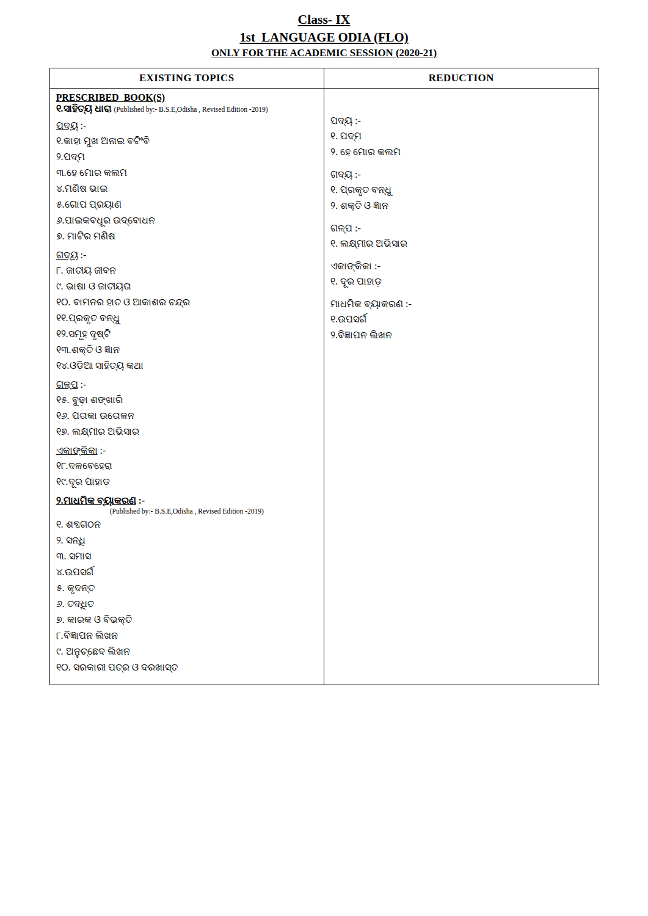Class- IX
1st LANGUAGE ODIA (FLO)
ONLY FOR THE ACADEMIC SESSION (2020-21)
| EXISTING TOPICS | REDUCTION |
| --- | --- |
| PRESCRIBED BOOK(S) ୧.ସାହିତ୍ୟ ଧାରା (Published by:- B.S.E,Odisha , Revised Edition -2019) ପଦ୍ୟ :- ୧.କାହା ମୁଖ ଅନାଇ ବଟିଂବି ୨.ପଦ୍ମ ୩.ହେ ମୋର କଲମ ୪.ମଣିଷ ଭାଇ ୫.ଗୋପ ପ୍ରୟାଣ ୬.ପାଇକବଧୂର ଉଦ୍‌ବୋଧନ ୭. ମାଟିର ମଣିଷ ଗଦ୍ୟ :- ୮. ଜାତୀୟ ଜୀବନ ୯. ଭାଷା ଓ ଜାତୀୟତା ୧୦. ବାମନର ହାତ ଓ ଆକାଶର ଚନ୍ଦ୍ର ୧୧.ପ୍ରକୃତ ବନ୍ଧୁ ୧୨.ସମୂହ ଦୃଷ୍ଟି ୧୩.ଶକ୍ତି ଓ ଜ୍ଞାନ ୧୪.ଓଡ଼ିଆ ସାହିତ୍ୟ କଥା ଗଳ୍ପ :- ୧୫. ବୁଢ଼ା ଶଙ୍ଖାରି ୧୬. ପତାକା ଉତୋଳନ ୧୭. ଲକ୍ଷ୍ମୀର ଅଭିସାର ଏକାଙ୍କିକା :- ୧୮.ଦଳବେହେରା ୧୯.ଦୂର ପାହାଡ଼ ୨.ମାଧମିକ ବ୍ୟାକରଣ :- (Published by:- B.S.E,Odisha , Revised Edition -2019) ୧. ଶବ୍ଦଗଠନ ୨. ସନ୍ଧି ୩. ସମାସ ୪.ଉପସର୍ଗ ୫. କୃଦନ୍ତ ୬. ତଦ୍ଧିତ ୭. କାରକ ଓ ବିଭକ୍ତି ୮.ବିଜ୍ଞାପନ ଲିଖନ ୯. ଅନୁଚ୍ଛେଦ ଲିଖନ ୧୦. ସରକାରୀ ପତ୍ର ଓ ଦରଖାସ୍ତ | ପଦ୍ୟ :- ୧. ପଦ୍ମ ୨. ହେ ମୋର କଲମ ଗଦ୍ୟ :- ୧. ପ୍ରକୃତ ବନ୍ଧୁ ୨. ଶକ୍ତି ଓ ଜ୍ଞାନ ଗଳ୍ପ :- ୧. ଲକ୍ଷ୍ମୀର ଅଭିସାର ଏକାଙ୍କିକା :- ୧. ଦୂର ପାହାଡ଼ ମାଧମିକ ବ୍ୟାକରଣ :- ୧.ଉପସର୍ଗ ୨.ବିଜ୍ଞାପନ ଲିଖନ |